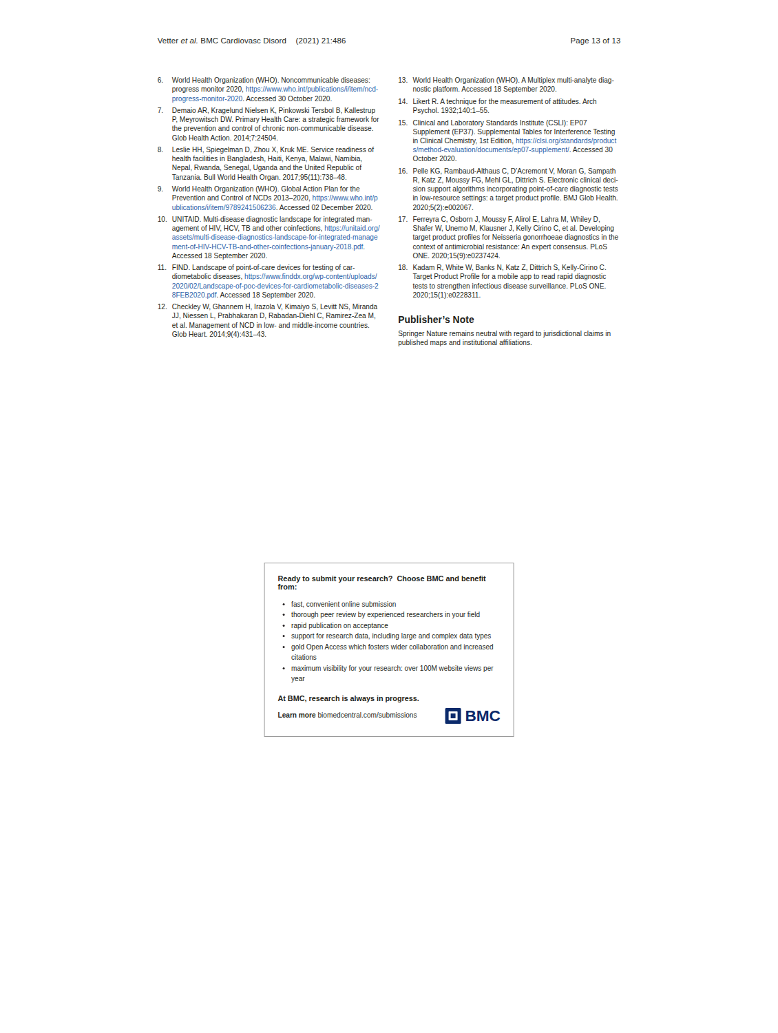Vetter et al. BMC Cardiovasc Disord (2021) 21:486
Page 13 of 13
World Health Organization (WHO). Noncommunicable diseases: progress monitor 2020, https://www.who.int/publications/i/item/ncd-progress-monitor-2020. Accessed 30 October 2020.
Demaio AR, Kragelund Nielsen K, Pinkowski Tersbol B, Kallestrup P, Meyrowitsch DW. Primary Health Care: a strategic framework for the prevention and control of chronic non-communicable disease. Glob Health Action. 2014;7:24504.
Leslie HH, Spiegelman D, Zhou X, Kruk ME. Service readiness of health facilities in Bangladesh, Haiti, Kenya, Malawi, Namibia, Nepal, Rwanda, Senegal, Uganda and the United Republic of Tanzania. Bull World Health Organ. 2017;95(11):738–48.
World Health Organization (WHO). Global Action Plan for the Prevention and Control of NCDs 2013–2020, https://www.who.int/publications/i/item/9789241506236. Accessed 02 December 2020.
UNITAID. Multi-disease diagnostic landscape for integrated management of HIV, HCV, TB and other coinfections, https://unitaid.org/assets/multi-disease-diagnostics-landscape-for-integrated-management-of-HIV-HCV-TB-and-other-coinfections-january-2018.pdf. Accessed 18 September 2020.
FIND. Landscape of point-of-care devices for testing of cardiometabolic diseases, https://www.finddx.org/wp-content/uploads/2020/02/Landscape-of-poc-devices-for-cardiometabolic-diseases-28FEB2020.pdf. Accessed 18 September 2020.
Checkley W, Ghannem H, Irazola V, Kimaiyo S, Levitt NS, Miranda JJ, Niessen L, Prabhakaran D, Rabadan-Diehl C, Ramirez-Zea M, et al. Management of NCD in low- and middle-income countries. Glob Heart. 2014;9(4):431–43.
World Health Organization (WHO). A Multiplex multi-analyte diagnostic platform. Accessed 18 September 2020.
Likert R. A technique for the measurement of attitudes. Arch Psychol. 1932;140:1–55.
Clinical and Laboratory Standards Institute (CSLI): EP07 Supplement (EP37). Supplemental Tables for Interference Testing in Clinical Chemistry, 1st Edition, https://clsi.org/standards/products/method-evaluation/documents/ep07-supplement/. Accessed 30 October 2020.
Pelle KG, Rambaud-Althaus C, D’Acremont V, Moran G, Sampath R, Katz Z, Moussy FG, Mehl GL, Dittrich S. Electronic clinical decision support algorithms incorporating point-of-care diagnostic tests in low-resource settings: a target product profile. BMJ Glob Health. 2020;5(2):e002067.
Ferreyra C, Osborn J, Moussy F, Alirol E, Lahra M, Whiley D, Shafer W, Unemo M, Klausner J, Kelly Cirino C, et al. Developing target product profiles for Neisseria gonorrhoeae diagnostics in the context of antimicrobial resistance: An expert consensus. PLoS ONE. 2020;15(9):e0237424.
Kadam R, White W, Banks N, Katz Z, Dittrich S, Kelly-Cirino C. Target Product Profile for a mobile app to read rapid diagnostic tests to strengthen infectious disease surveillance. PLoS ONE. 2020;15(1):e0228311.
Publisher’s Note
Springer Nature remains neutral with regard to jurisdictional claims in published maps and institutional affiliations.
Ready to submit your research? Choose BMC and benefit from:
fast, convenient online submission
thorough peer review by experienced researchers in your field
rapid publication on acceptance
support for research data, including large and complex data types
gold Open Access which fosters wider collaboration and increased citations
maximum visibility for your research: over 100M website views per year
At BMC, research is always in progress.
Learn more biomedcentral.com/submissions
BMC